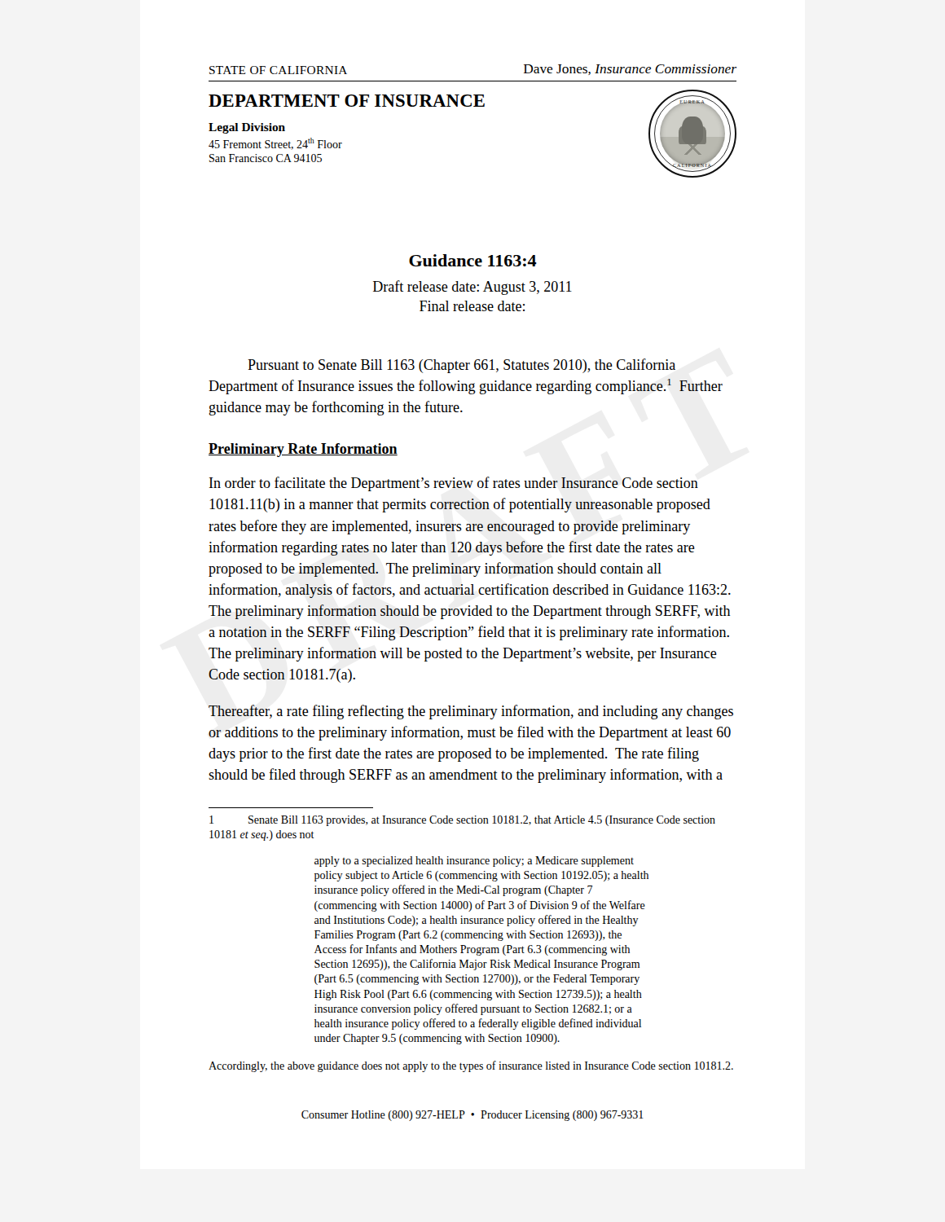DRAFT
STATE OF CALIFORNIA Dave Jones, Insurance Commissioner
DEPARTMENT OF INSURANCE
Legal Division
45 Fremont Street, 24th Floor
San Francisco CA 94105
Eureka
California
Guidance 1163:4
Draft release date: August 3, 2011
Final release date:
Pursuant to Senate Bill 1163 (Chapter 661, Statutes 2010), the California Department of Insurance issues the following guidance regarding compliance.1 Further guidance may be forthcoming in the future.
Preliminary Rate Information
In order to facilitate the Department’s review of rates under Insurance Code section 10181.11(b) in a manner that permits correction of potentially unreasonable proposed rates before they are implemented, insurers are encouraged to provide preliminary information regarding rates no later than 120 days before the first date the rates are proposed to be implemented. The preliminary information should contain all information, analysis of factors, and actuarial certification described in Guidance 1163:2. The preliminary information should be provided to the Department through SERFF, with a notation in the SERFF “Filing Description” field that it is preliminary rate information. The preliminary information will be posted to the Department’s website, per Insurance Code section 10181.7(a).
Thereafter, a rate filing reflecting the preliminary information, and including any changes or additions to the preliminary information, must be filed with the Department at least 60 days prior to the first date the rates are proposed to be implemented. The rate filing should be filed through SERFF as an amendment to the preliminary information, with a
1 Senate Bill 1163 provides, at Insurance Code section 10181.2, that Article 4.5 (Insurance Code section 10181 et seq.) does not
apply to a specialized health insurance policy; a Medicare supplement policy subject to Article 6 (commencing with Section 10192.05); a health insurance policy offered in the Medi-Cal program (Chapter 7 (commencing with Section 14000) of Part 3 of Division 9 of the Welfare and Institutions Code); a health insurance policy offered in the Healthy Families Program (Part 6.2 (commencing with Section 12693)), the Access for Infants and Mothers Program (Part 6.3 (commencing with Section 12695)), the California Major Risk Medical Insurance Program (Part 6.5 (commencing with Section 12700)), or the Federal Temporary High Risk Pool (Part 6.6 (commencing with Section 12739.5)); a health insurance conversion policy offered pursuant to Section 12682.1; or a health insurance policy offered to a federally eligible defined individual under Chapter 9.5 (commencing with Section 10900).
Accordingly, the above guidance does not apply to the types of insurance listed in Insurance Code section 10181.2.
Consumer Hotline (800) 927-HELP • Producer Licensing (800) 967-9331